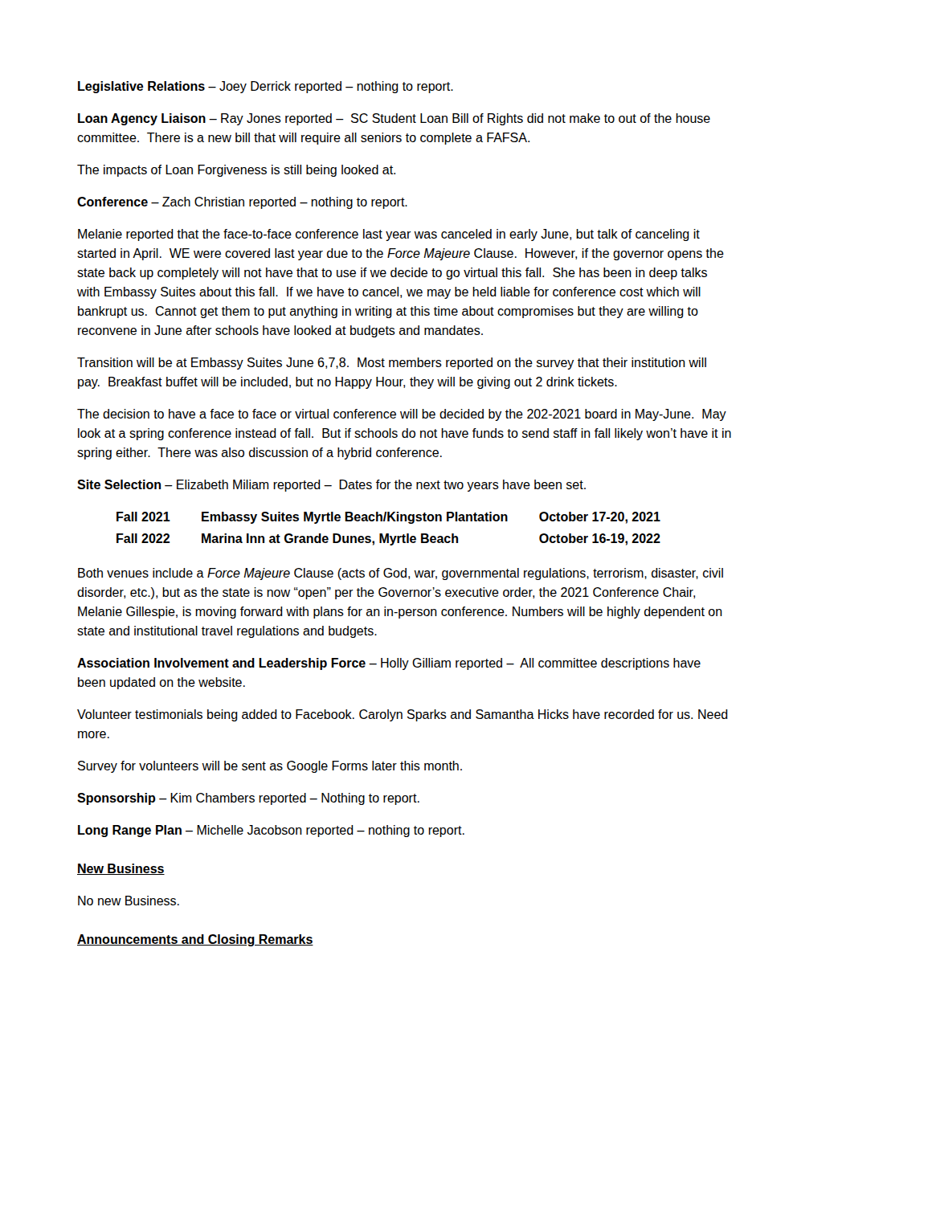Legislative Relations – Joey Derrick reported – nothing to report.
Loan Agency Liaison – Ray Jones reported – SC Student Loan Bill of Rights did not make to out of the house committee. There is a new bill that will require all seniors to complete a FAFSA.
The impacts of Loan Forgiveness is still being looked at.
Conference – Zach Christian reported – nothing to report.
Melanie reported that the face-to-face conference last year was canceled in early June, but talk of canceling it started in April. WE were covered last year due to the Force Majeure Clause. However, if the governor opens the state back up completely will not have that to use if we decide to go virtual this fall. She has been in deep talks with Embassy Suites about this fall. If we have to cancel, we may be held liable for conference cost which will bankrupt us. Cannot get them to put anything in writing at this time about compromises but they are willing to reconvene in June after schools have looked at budgets and mandates.
Transition will be at Embassy Suites June 6,7,8. Most members reported on the survey that their institution will pay. Breakfast buffet will be included, but no Happy Hour, they will be giving out 2 drink tickets.
The decision to have a face to face or virtual conference will be decided by the 202-2021 board in May-June. May look at a spring conference instead of fall. But if schools do not have funds to send staff in fall likely won’t have it in spring either. There was also discussion of a hybrid conference.
Site Selection – Elizabeth Miliam reported – Dates for the next two years have been set.
| Fall 2021 | Embassy Suites Myrtle Beach/Kingston Plantation | October 17-20, 2021 |
| Fall 2022 | Marina Inn at Grande Dunes, Myrtle Beach | October 16-19, 2022 |
Both venues include a Force Majeure Clause (acts of God, war, governmental regulations, terrorism, disaster, civil disorder, etc.), but as the state is now “open” per the Governor’s executive order, the 2021 Conference Chair, Melanie Gillespie, is moving forward with plans for an in-person conference. Numbers will be highly dependent on state and institutional travel regulations and budgets.
Association Involvement and Leadership Force – Holly Gilliam reported – All committee descriptions have been updated on the website.
Volunteer testimonials being added to Facebook. Carolyn Sparks and Samantha Hicks have recorded for us. Need more.
Survey for volunteers will be sent as Google Forms later this month.
Sponsorship – Kim Chambers reported – Nothing to report.
Long Range Plan – Michelle Jacobson reported – nothing to report.
New Business
No new Business.
Announcements and Closing Remarks